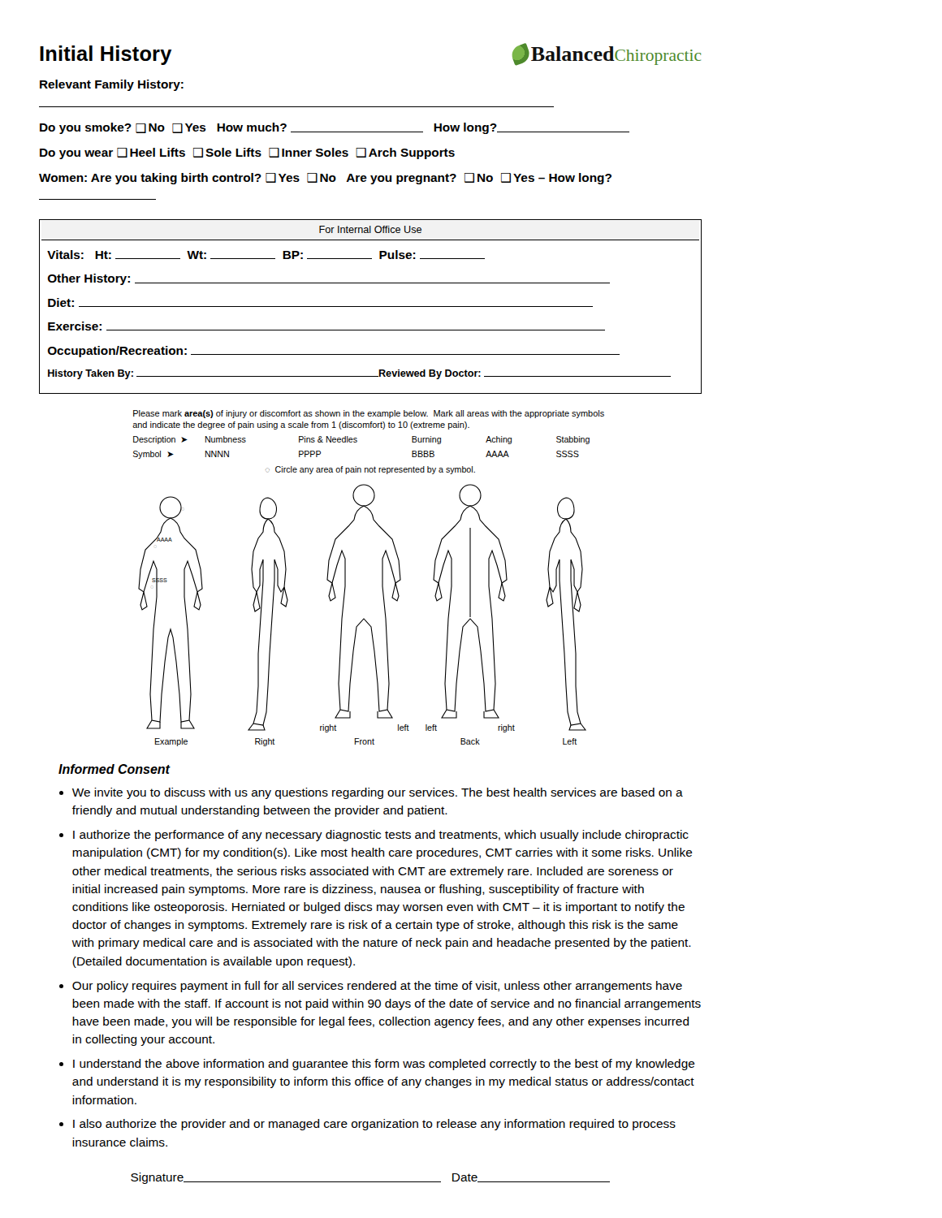Initial History
Balanced Chiropractic
Relevant Family History:
Do you smoke? ❑No ❑Yes How much? How long?
Do you wear ❑Heel Lifts ❑Sole Lifts ❑Inner Soles ❑Arch Supports
Women: Are you taking birth control? ❑Yes ❑No Are you pregnant? ❑No ❑Yes – How long?
For Internal Office Use
Vitals: Ht: Wt: BP: Pulse:
Other History:
Diet:
Exercise:
Occupation/Recreation:
History Taken By: Reviewed By Doctor:
Please mark area(s) of injury or discomfort as shown in the example below. Mark all areas with the appropriate symbols and indicate the degree of pain using a scale from 1 (discomfort) to 10 (extreme pain).
| Description ➤ | Numbness | Pins & Needles | Burning | Aching | Stabbing |
| Symbol ➤ | NNNN | PPPP | BBBB | AAAA | SSSS |
◌ Circle any area of pain not represented by a symbol.
AAAA ◌ SSSS ◌ ◌
Example
Right
right left
Front
left right
Back
Left
Informed Consent
We invite you to discuss with us any questions regarding our services. The best health services are based on a friendly and mutual understanding between the provider and patient.
I authorize the performance of any necessary diagnostic tests and treatments, which usually include chiropractic manipulation (CMT) for my condition(s). Like most health care procedures, CMT carries with it some risks. Unlike other medical treatments, the serious risks associated with CMT are extremely rare. Included are soreness or initial increased pain symptoms. More rare is dizziness, nausea or flushing, susceptibility of fracture with conditions like osteoporosis. Herniated or bulged discs may worsen even with CMT – it is important to notify the doctor of changes in symptoms. Extremely rare is risk of a certain type of stroke, although this risk is the same with primary medical care and is associated with the nature of neck pain and headache presented by the patient. (Detailed documentation is available upon request).
Our policy requires payment in full for all services rendered at the time of visit, unless other arrangements have been made with the staff. If account is not paid within 90 days of the date of service and no financial arrangements have been made, you will be responsible for legal fees, collection agency fees, and any other expenses incurred in collecting your account.
I understand the above information and guarantee this form was completed correctly to the best of my knowledge and understand it is my responsibility to inform this office of any changes in my medical status or address/contact information.
I also authorize the provider and or managed care organization to release any information required to process insurance claims.
Signature Date